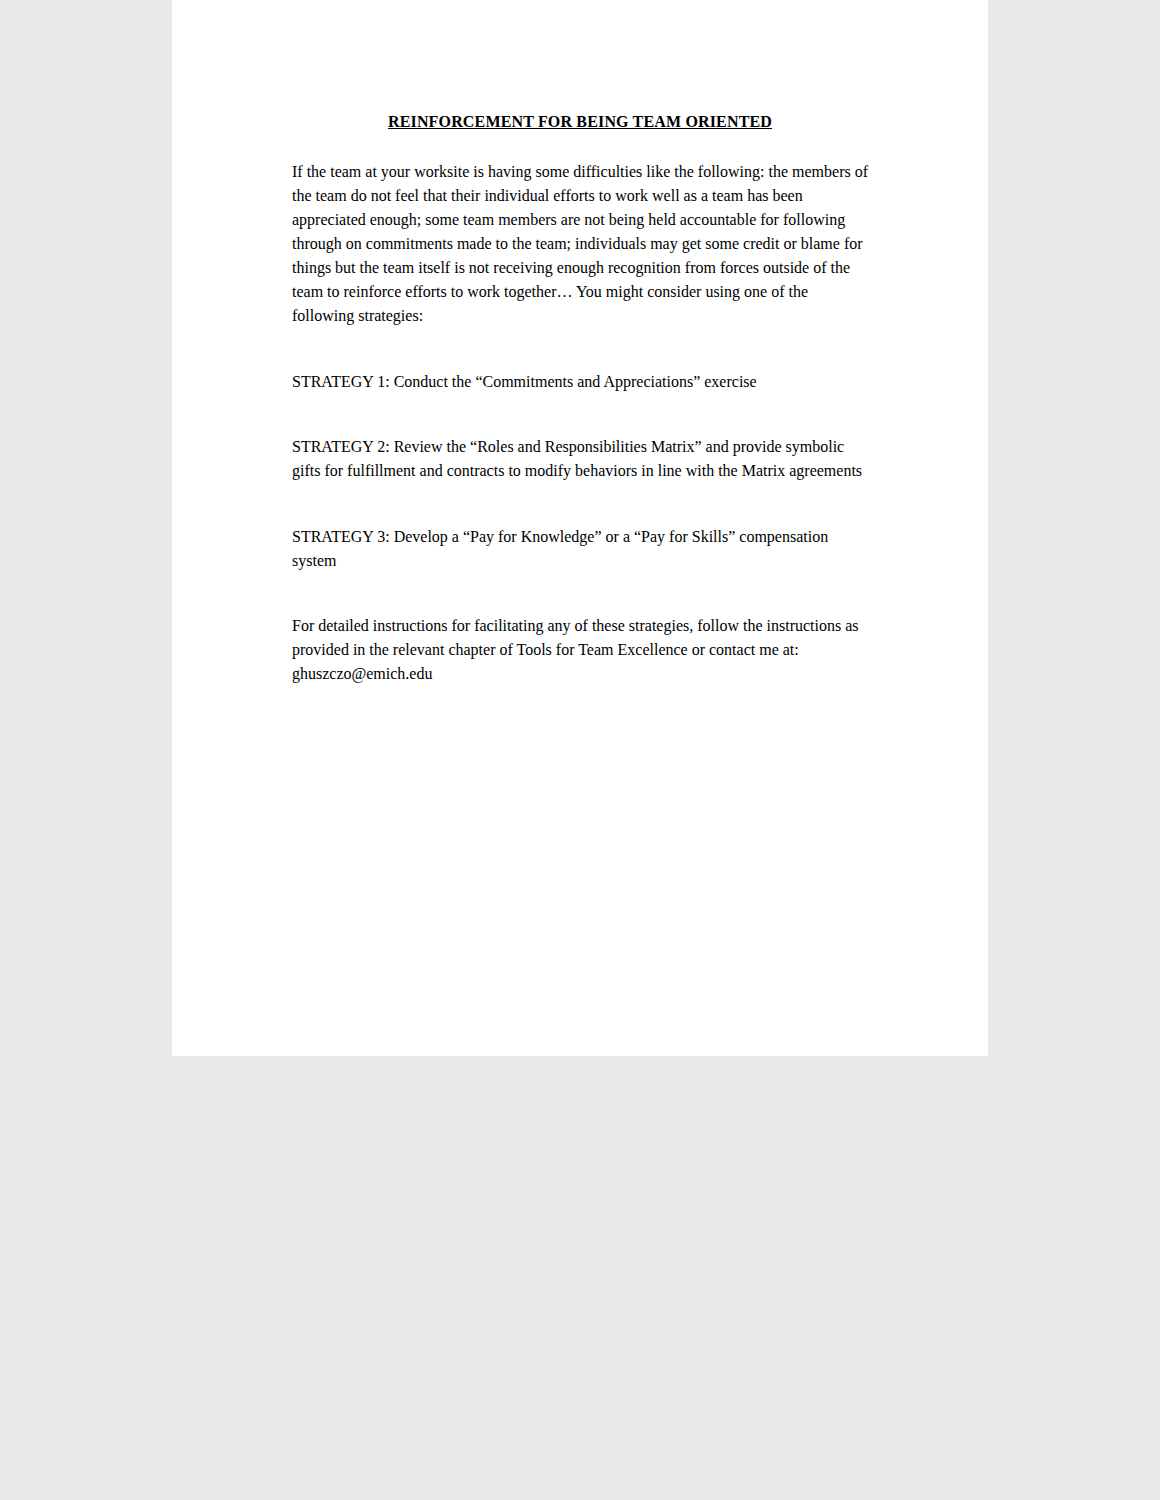REINFORCEMENT FOR BEING TEAM ORIENTED
If the team at your worksite is having some difficulties like the following: the members of the team do not feel that their individual efforts to work well as a team has been appreciated enough; some team members are not being held accountable for following through on commitments made to the team; individuals may get some credit or blame for things but the team itself is not receiving enough recognition from forces outside of the team to reinforce efforts to work together… You might consider using one of the following strategies:
STRATEGY 1: Conduct the “Commitments and Appreciations” exercise
STRATEGY 2: Review the “Roles and Responsibilities Matrix” and provide symbolic gifts for fulfillment and contracts to modify behaviors in line with the Matrix agreements
STRATEGY 3: Develop a “Pay for Knowledge” or a “Pay for Skills” compensation system
For detailed instructions for facilitating any of these strategies, follow the instructions as provided in the relevant chapter of Tools for Team Excellence or contact me at: ghuszczo@emich.edu